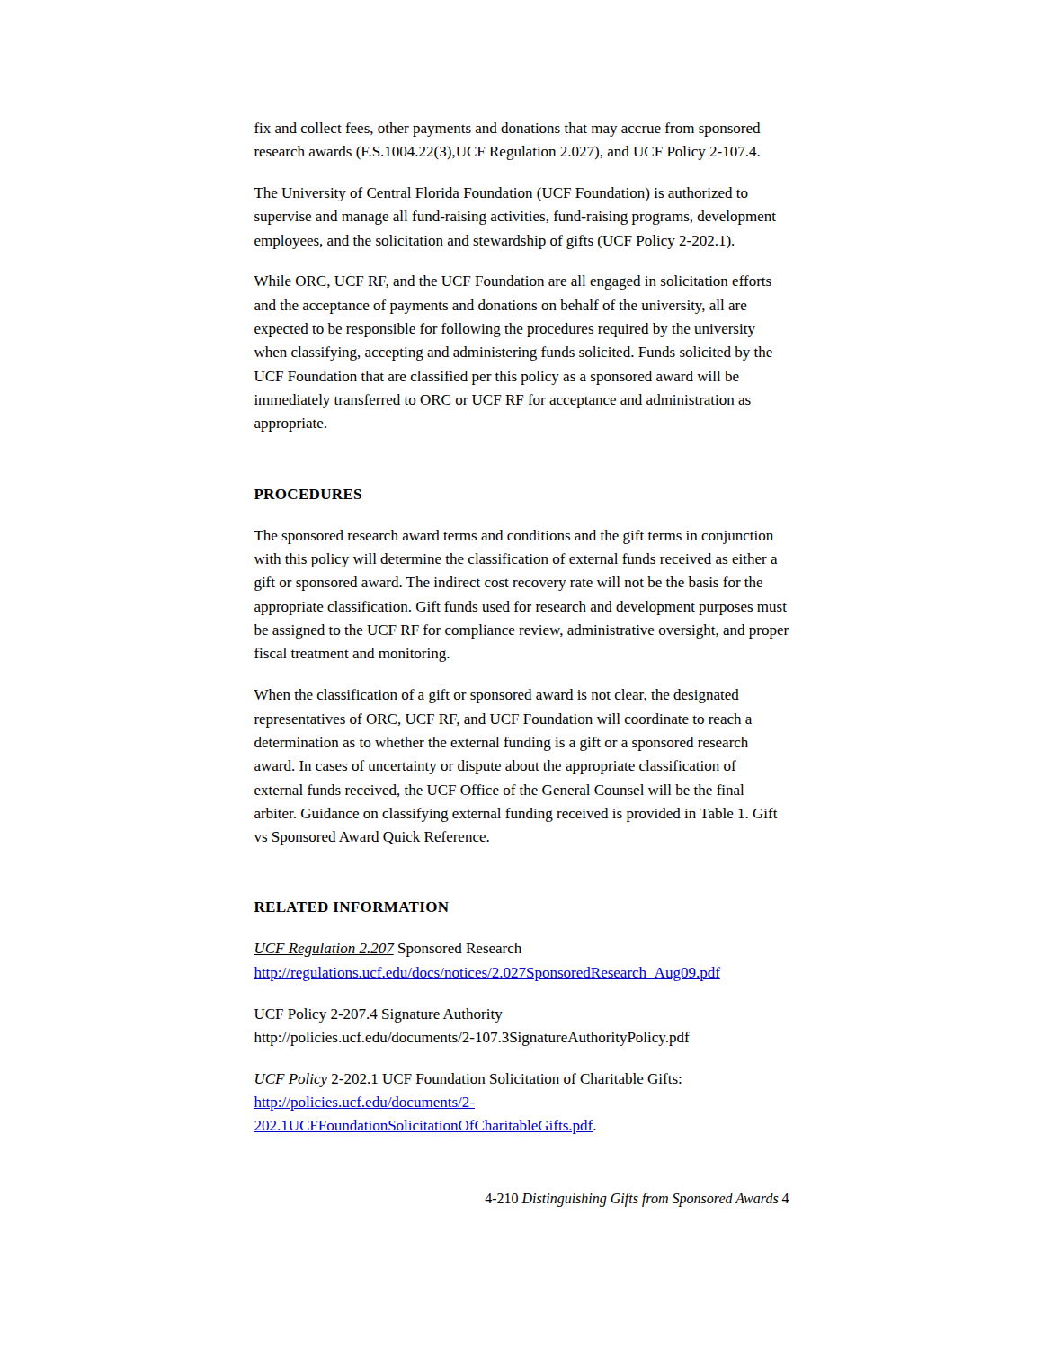fix and collect fees, other payments and donations that may accrue from sponsored research awards (F.S.1004.22(3),UCF Regulation 2.027), and UCF Policy 2-107.4.
The University of Central Florida Foundation (UCF Foundation) is authorized to supervise and manage all fund-raising activities, fund-raising programs, development employees, and the solicitation and stewardship of gifts (UCF Policy 2-202.1).
While ORC, UCF RF, and the UCF Foundation are all engaged in solicitation efforts and the acceptance of payments and donations on behalf of the university, all are expected to be responsible for following the procedures required by the university when classifying, accepting and administering funds solicited. Funds solicited by the UCF Foundation that are classified per this policy as a sponsored award will be immediately transferred to ORC or UCF RF for acceptance and administration as appropriate.
PROCEDURES
The sponsored research award terms and conditions and the gift terms in conjunction with this policy will determine the classification of external funds received as either a gift or sponsored award. The indirect cost recovery rate will not be the basis for the appropriate classification. Gift funds used for research and development purposes must be assigned to the UCF RF for compliance review, administrative oversight, and proper fiscal treatment and monitoring.
When the classification of a gift or sponsored award is not clear, the designated representatives of ORC, UCF RF, and UCF Foundation will coordinate to reach a determination as to whether the external funding is a gift or a sponsored research award. In cases of uncertainty or dispute about the appropriate classification of external funds received, the UCF Office of the General Counsel will be the final arbiter. Guidance on classifying external funding received is provided in Table 1. Gift vs Sponsored Award Quick Reference.
RELATED INFORMATION
UCF Regulation 2.207 Sponsored Research http://regulations.ucf.edu/docs/notices/2.027SponsoredResearch_Aug09.pdf
UCF Policy 2-207.4 Signature Authority http://policies.ucf.edu/documents/2-107.3SignatureAuthorityPolicy.pdf
UCF Policy 2-202.1 UCF Foundation Solicitation of Charitable Gifts: http://policies.ucf.edu/documents/2-
202.1UCFFoundationSolicitationOfCharitableGifts.pdf.
4-210 Distinguishing Gifts from Sponsored Awards 4